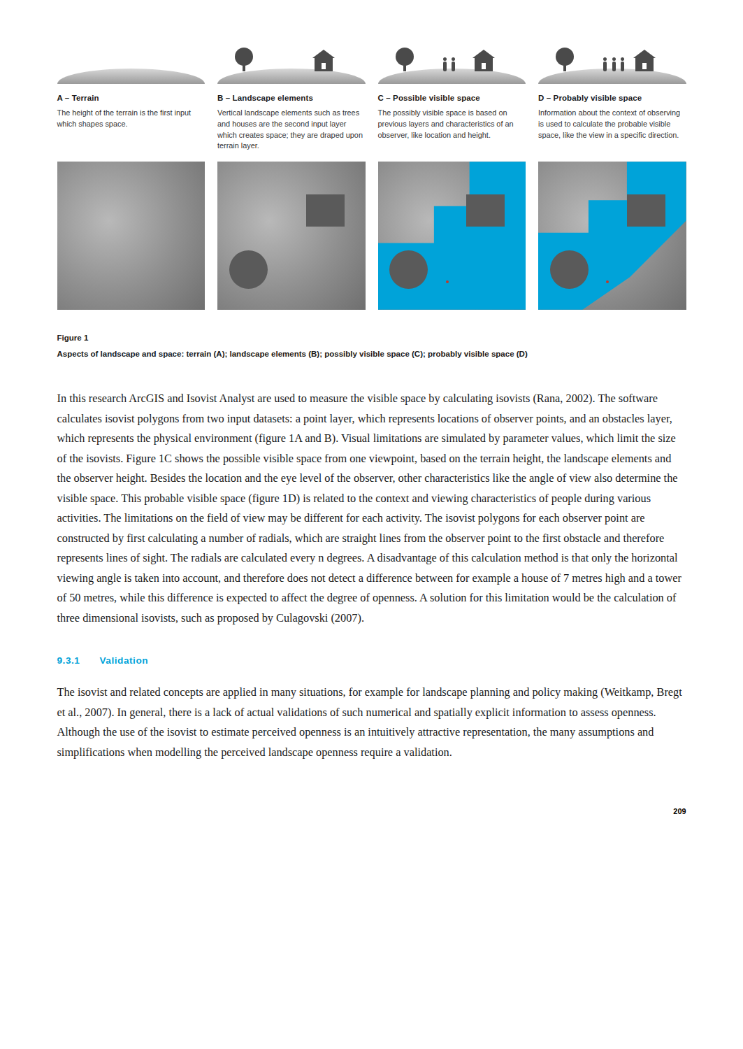A – Terrain
The height of the terrain is the first input which shapes space.
B – Landscape elements
Vertical landscape elements such as trees and houses are the second input layer which creates space; they are draped upon terrain layer.
C – Possible visible space
The possibly visible space is based on previous layers and characteristics of an observer, like location and height.
D – Probably visible space
Information about the context of observing is used to calculate the probable visible space, like the view in a specific direction.
Figure 1 Aspects of landscape and space: terrain (A); landscape elements (B); possibly visible space (C); probably visible space (D)
In this research ArcGIS and Isovist Analyst are used to measure the visible space by calculating isovists (Rana, 2002). The software calculates isovist polygons from two input datasets: a point layer, which represents locations of observer points, and an obstacles layer, which represents the physical environment (figure 1A and B). Visual limitations are simulated by parameter values, which limit the size of the isovists. Figure 1C shows the possible visible space from one viewpoint, based on the terrain height, the landscape elements and the observer height. Besides the location and the eye level of the observer, other characteristics like the angle of view also determine the visible space. This probable visible space (figure 1D) is related to the context and viewing characteristics of people during various activities. The limitations on the field of view may be different for each activity. The isovist polygons for each observer point are constructed by first calculating a number of radials, which are straight lines from the observer point to the first obstacle and therefore represents lines of sight. The radials are calculated every n degrees. A disadvantage of this calculation method is that only the horizontal viewing angle is taken into account, and therefore does not detect a difference between for example a house of 7 metres high and a tower of 50 metres, while this difference is expected to affect the degree of openness. A solution for this limitation would be the calculation of three dimensional isovists, such as proposed by Culagovski (2007).
9.3.1 Validation
The isovist and related concepts are applied in many situations, for example for landscape planning and policy making (Weitkamp, Bregt et al., 2007). In general, there is a lack of actual validations of such numerical and spatially explicit information to assess openness. Although the use of the isovist to estimate perceived openness is an intuitively attractive representation, the many assumptions and simplifications when modelling the perceived landscape openness require a validation.
209